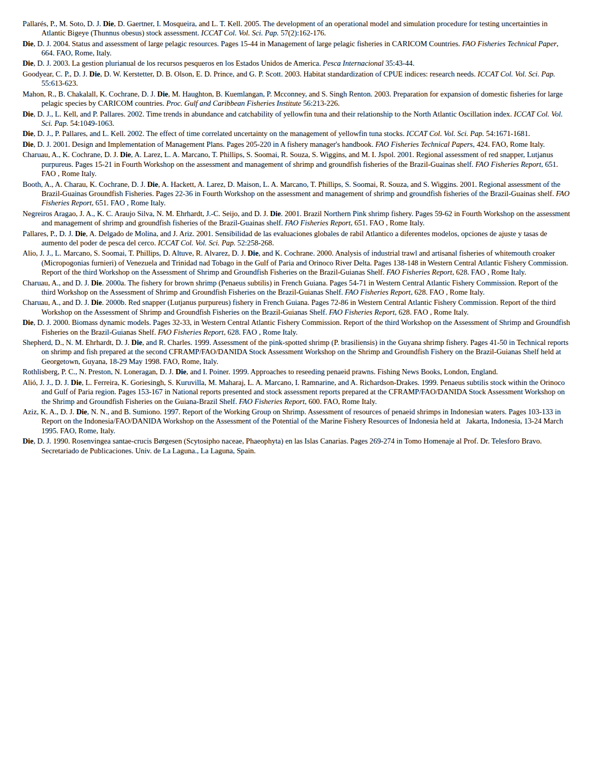Pallarés, P., M. Soto, D. J. Die, D. Gaertner, I. Mosqueira, and L. T. Kell. 2005. The development of an operational model and simulation procedure for testing uncertainties in Atlantic Bigeye (Thunnus obesus) stock assessment. ICCAT Col. Vol. Sci. Pap. 57(2):162-176.
Die, D. J. 2004. Status and assessment of large pelagic resources. Pages 15-44 in Management of large pelagic fisheries in CARICOM Countries. FAO Fisheries Technical Paper, 664. FAO, Rome, Italy.
Die, D. J. 2003. La gestion plurianual de los recursos pesqueros en los Estados Unidos de America. Pesca Internacional 35:43-44.
Goodyear, C. P., D. J. Die, D. W. Kerstetter, D. B. Olson, E. D. Prince, and G. P. Scott. 2003. Habitat standardization of CPUE indices: research needs. ICCAT Col. Vol. Sci. Pap. 55:613-623.
Mahon, R., B. Chakalall, K. Cochrane, D. J. Die, M. Haughton, B. Kuemlangan, P. Mcconney, and S. Singh Renton. 2003. Preparation for expansion of domestic fisheries for large pelagic species by CARICOM countries. Proc. Gulf and Caribbean Fisheries Institute 56:213-226.
Die, D. J., L. Kell, and P. Pallares. 2002. Time trends in abundance and catchability of yellowfin tuna and their relationship to the North Atlantic Oscillation index. ICCAT Col. Vol. Sci. Pap. 54:1049-1063.
Die, D. J., P. Pallares, and L. Kell. 2002. The effect of time correlated uncertainty on the management of yellowfin tuna stocks. ICCAT Col. Vol. Sci. Pap. 54:1671-1681.
Die, D. J. 2001. Design and Implementation of Management Plans. Pages 205-220 in A fishery manager's handbook. FAO Fisheries Technical Papers, 424. FAO, Rome Italy.
Charuau, A., K. Cochrane, D. J. Die, A. Larez, L. A. Marcano, T. Phillips, S. Soomai, R. Souza, S. Wiggins, and M. I. Jspol. 2001. Regional assessment of red snapper, Lutjanus purpureus. Pages 15-21 in Fourth Workshop on the assessment and management of shrimp and groundfish fisheries of the Brazil-Guainas shelf. FAO Fisheries Report, 651. FAO , Rome Italy.
Booth, A., A. Charau, K. Cochrane, D. J. Die, A. Hackett, A. Larez, D. Maison, L. A. Marcano, T. Phillips, S. Soomai, R. Souza, and S. Wiggins. 2001. Regional assessment of the Brazil-Guainas Groundfish Fisheries. Pages 22-36 in Fourth Workshop on the assessment and management of shrimp and groundfish fisheries of the Brazil-Guainas shelf. FAO Fisheries Report, 651. FAO , Rome Italy.
Negreiros Aragao, J. A., K. C. Araujo Silva, N. M. Ehrhardt, J.-C. Seijo, and D. J. Die. 2001. Brazil Northern Pink shrimp fishery. Pages 59-62 in Fourth Workshop on the assessment and management of shrimp and groundfish fisheries of the Brazil-Guainas shelf. FAO Fisheries Report, 651. FAO , Rome Italy.
Pallares, P., D. J. Die, A. Delgado de Molina, and J. Ariz. 2001. Sensibilidad de las evaluaciones globales de rabil Atlantico a diferentes modelos, opciones de ajuste y tasas de aumento del poder de pesca del cerco. ICCAT Col. Vol. Sci. Pap. 52:258-268.
Alio, J. J., L. Marcano, S. Soomai, T. Phillips, D. Altuve, R. Alvarez, D. J. Die, and K. Cochrane. 2000. Analysis of industrial trawl and artisanal fisheries of whitemouth croaker (Micropogonias furnieri) of Venezuela and Trinidad nad Tobago in the Gulf of Paria and Orinoco River Delta. Pages 138-148 in Western Central Atlantic Fishery Commission. Report of the third Workshop on the Assessment of Shrimp and Groundfish Fisheries on the Brazil-Guianas Shelf. FAO Fisheries Report, 628. FAO , Rome Italy.
Charuau, A., and D. J. Die. 2000a. The fishery for brown shrimp (Penaeus subtilis) in French Guiana. Pages 54-71 in Western Central Atlantic Fishery Commission. Report of the third Workshop on the Assessment of Shrimp and Groundfish Fisheries on the Brazil-Guianas Shelf. FAO Fisheries Report, 628. FAO , Rome Italy.
Charuau, A., and D. J. Die. 2000b. Red snapper (Lutjanus purpureus) fishery in French Guiana. Pages 72-86 in Western Central Atlantic Fishery Commission. Report of the third Workshop on the Assessment of Shrimp and Groundfish Fisheries on the Brazil-Guianas Shelf. FAO Fisheries Report, 628. FAO , Rome Italy.
Die, D. J. 2000. Biomass dynamic models. Pages 32-33, in Western Central Atlantic Fishery Commission. Report of the third Workshop on the Assessment of Shrimp and Groundfish Fisheries on the Brazil-Guianas Shelf. FAO Fisheries Report, 628. FAO , Rome Italy.
Shepherd, D., N. M. Ehrhardt, D. J. Die, and R. Charles. 1999. Assessment of the pink-spotted shrimp (P. brasiliensis) in the Guyana shrimp fishery. Pages 41-50 in Technical reports on shrimp and fish prepared at the second CFRAMP/FAO/DANIDA Stock Assessment Workshop on the Shrimp and Groundfish Fishery on the Brazil-Guianas Shelf held at Georgetown, Guyana, 18-29 May 1998. FAO, Rome, Italy.
Rothlisberg, P. C., N. Preston, N. Loneragan, D. J. Die, and I. Poiner. 1999. Approaches to reseeding penaeid prawns. Fishing News Books, London, England.
Alió, J. J., D. J. Die, L. Ferreira, K. Goriesingh, S. Kuruvilla, M. Maharaj, L. A. Marcano, I. Ramnarine, and A. Richardson-Drakes. 1999. Penaeus subtilis stock within the Orinoco and Gulf of Paria region. Pages 153-167 in National reports presented and stock assessment reports prepared at the CFRAMP/FAO/DANIDA Stock Assessment Workshop on the Shrimp and Groundfish Fisheries on the Guiana-Brazil Shelf. FAO Fisheries Report, 600. FAO, Rome Italy.
Aziz, K. A., D. J. Die, N. N., and B. Sumiono. 1997. Report of the Working Group on Shrimp. Assessment of resources of penaeid shrimps in Indonesian waters. Pages 103-133 in Report on the Indonesia/FAO/DANIDA Workshop on the Assessment of the Potential of the Marine Fishery Resources of Indonesia held at Jakarta, Indonesia, 13-24 March 1995. FAO, Rome, Italy.
Die, D. J. 1990. Rosenvingea santae-crucis Børgesen (Scytosipho naceae, Phaeophyta) en las Islas Canarias. Pages 269-274 in Tomo Homenaje al Prof. Dr. Telesforo Bravo. Secretariado de Publicaciones. Univ. de La Laguna., La Laguna, Spain.